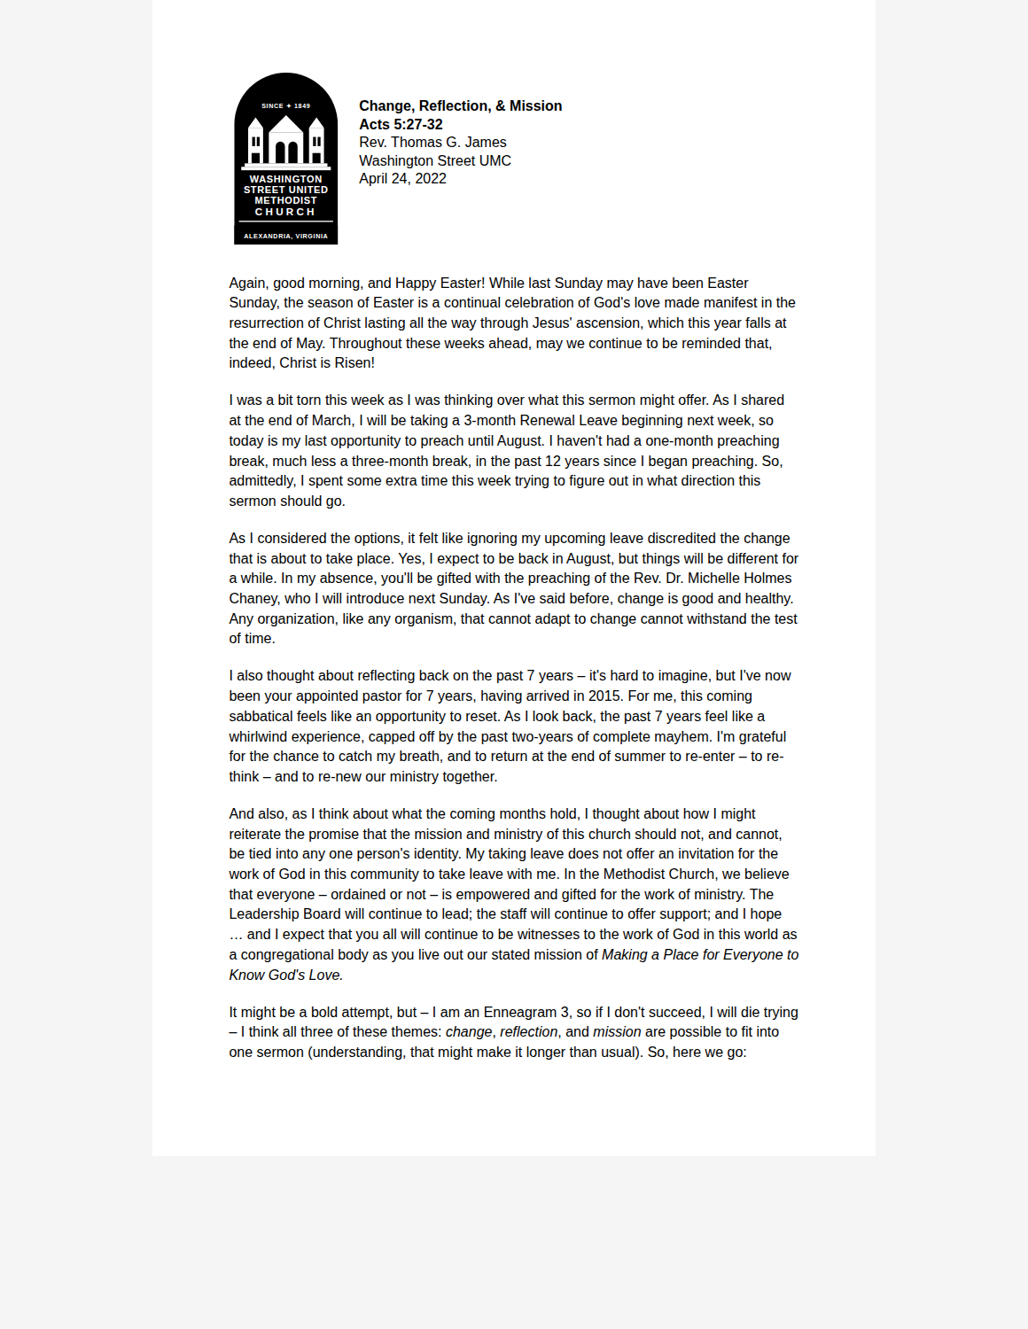Washington Street United Methodist Church logo SINCE ✦ 1849 WASHINGTON STREET UNITED METHODIST CHURCH ALEXANDRIA, VIRGINIA
Change, Reflection, & Mission
Acts 5:27-32
Rev. Thomas G. James
Washington Street UMC
April 24, 2022
Again, good morning, and Happy Easter! While last Sunday may have been Easter Sunday, the season of Easter is a continual celebration of God's love made manifest in the resurrection of Christ lasting all the way through Jesus' ascension, which this year falls at the end of May. Throughout these weeks ahead, may we continue to be reminded that, indeed, Christ is Risen!
I was a bit torn this week as I was thinking over what this sermon might offer. As I shared at the end of March, I will be taking a 3-month Renewal Leave beginning next week, so today is my last opportunity to preach until August. I haven't had a one-month preaching break, much less a three-month break, in the past 12 years since I began preaching. So, admittedly, I spent some extra time this week trying to figure out in what direction this sermon should go.
As I considered the options, it felt like ignoring my upcoming leave discredited the change that is about to take place. Yes, I expect to be back in August, but things will be different for a while. In my absence, you'll be gifted with the preaching of the Rev. Dr. Michelle Holmes Chaney, who I will introduce next Sunday. As I've said before, change is good and healthy. Any organization, like any organism, that cannot adapt to change cannot withstand the test of time.
I also thought about reflecting back on the past 7 years – it's hard to imagine, but I've now been your appointed pastor for 7 years, having arrived in 2015. For me, this coming sabbatical feels like an opportunity to reset. As I look back, the past 7 years feel like a whirlwind experience, capped off by the past two-years of complete mayhem. I'm grateful for the chance to catch my breath, and to return at the end of summer to re-enter – to re-think – and to re-new our ministry together.
And also, as I think about what the coming months hold, I thought about how I might reiterate the promise that the mission and ministry of this church should not, and cannot, be tied into any one person's identity. My taking leave does not offer an invitation for the work of God in this community to take leave with me. In the Methodist Church, we believe that everyone – ordained or not – is empowered and gifted for the work of ministry. The Leadership Board will continue to lead; the staff will continue to offer support; and I hope … and I expect that you all will continue to be witnesses to the work of God in this world as a congregational body as you live out our stated mission of Making a Place for Everyone to Know God's Love.
It might be a bold attempt, but – I am an Enneagram 3, so if I don't succeed, I will die trying – I think all three of these themes: change, reflection, and mission are possible to fit into one sermon (understanding, that might make it longer than usual). So, here we go: